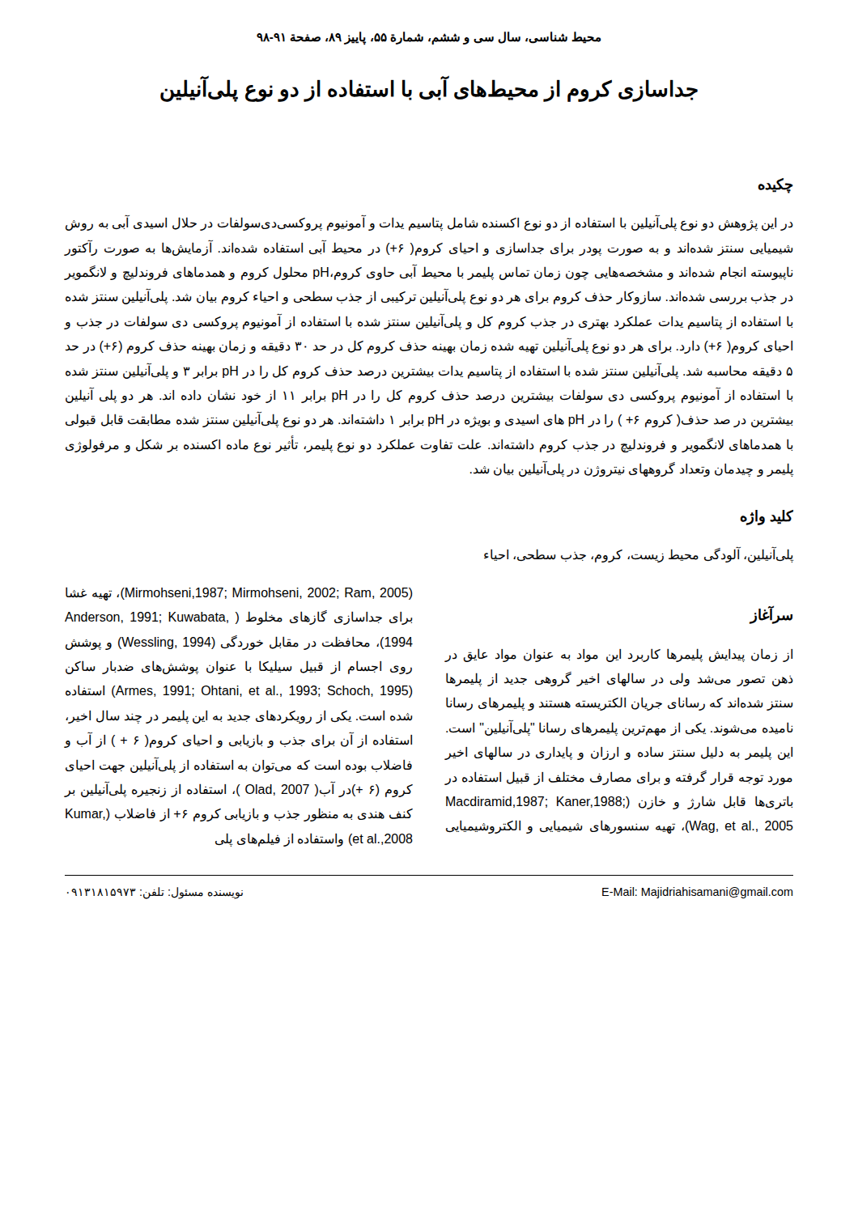محیط شناسی، سال سی و ششم، شمارة ۵۵، پاییز ۸۹، صفحة ۹۱-۹۸
جداسازی کروم از محیط‌های آبی با استفاده از دو نوع پلی‌آنیلین
چکیده
در این پژوهش دو نوع پلی‌آنیلین با استفاده از دو نوع اکسنده شامل پتاسیم یدات و آمونیوم پروکسی‌دی‌سولفات در حلال اسیدی آبی به روش شیمیایی سنتز شده‌اند و به صورت پودر برای جداسازی و احیای کروم( ۶+) در محیط آبی استفاده شده‌اند. آزمایش‌ها به صورت رآکتور ناپیوسته انجام شده‌اند و مشخصه‌هایی چون زمان تماس پلیمر با محیط آبی حاوی کروم،pH محلول کروم و همدماهای فروندلیچ و لانگمویر در جذب بررسی شده‌اند. سازوکار حذف کروم برای هر دو نوع پلی‌آنیلین ترکیبی از جذب سطحی و احیاء کروم بیان شد. پلی‌آنیلین سنتز شده با استفاده از پتاسیم یدات عملکرد بهتری در جذب کروم کل و پلی‌آنیلین سنتز شده با استفاده از آمونیوم پروکسی دی سولفات در جذب و احیای کروم( ۶+) دارد. برای هر دو نوع پلی‌آنیلین تهیه شده زمان بهینه حذف کروم کل در حد ۳۰ دقیقه و زمان بهینه حذف کروم (۶+) در حد ۵ دقیقه محاسبه شد. پلی‌آنیلین سنتز شده با استفاده از پتاسیم یدات بیشترین درصد حذف کروم کل را در pH برابر ۳ و پلی‌آنیلین سنتز شده با استفاده از آمونیوم پروکسی دی سولفات بیشترین درصد حذف کروم کل را در pH برابر ۱۱ از خود نشان داده اند. هر دو پلی آنیلین بیشترین در صد حذف( کروم ۶+ ) را در pH های اسیدی و بویژه در pH برابر ۱ داشته‌اند. هر دو نوع پلی‌آنیلین سنتز شده مطابقت قابل قبولی با همدماهای لانگمویر و فروندلیچ در جذب کروم داشته‌اند. علت تفاوت عملکرد دو نوع پلیمر، تأثیر نوع ماده اکسنده بر شکل و مرفولوژی پلیمر و چیدمان وتعداد گروههای نیتروژن در پلی‌آنیلین بیان شد.
کلید واژه
پلی‌آنیلین، آلودگی محیط زیست، کروم، جذب سطحی، احیاء
سرآغاز
از زمان پیدایش پلیمرها کاربرد این مواد به عنوان مواد عایق در ذهن تصور می‌شد ولی در سالهای اخیر گروهی جدید از پلیمرها سنتز شده‌اند که رسانای جریان الکتریسته هستند و پلیمرهای رسانا نامیده می‌شوند. یکی از مهم‌ترین پلیمرهای رسانا "پلی‌آنیلین" است. این پلیمر به دلیل سنتز ساده و ارزان و پایداری در سالهای اخیر مورد توجه قرار گرفته و برای مصارف مختلف از قبیل استفاده در باتری‌ها قابل شارژ و خازن (Macdiramid,1987; Kaner,1988; Wag, et al., 2005)، تهیه سنسورهای شیمیایی و الکتروشیمیایی (Mirmohseni,1987; Mirmohseni, 2002; Ram, 2005)، تهیه غشا برای جداسازی گازهای مخلوط ( Anderson, 1991; Kuwabata, 1994)، محافظت در مقابل خوردگی (Wessling, 1994) و پوشش روی اجسام از قبیل سیلیکا با عنوان پوشش‌های ضدبار ساکن (Armes, 1991; Ohtani, et al., 1993; Schoch, 1995) استفاده شده است. یکی از رویکردهای جدید به این پلیمر در چند سال اخیر، استفاده از آن برای جذب و بازیابی و احیای کروم( ۶ + ) از آب و فاضلاب بوده است که می‌توان به استفاده از پلی‌آنیلین جهت احیای کروم (۶ +)در آب( Olad, 2007 )، استفاده از زنجیره پلی‌آنیلین بر کنف هندی به منظور جذب و بازیابی کروم ۶+ از فاضلاب (Kumar, et al.,2008) واستفاده از فیلم‌های پلی
E-Mail: Majidriahisamani@gmail.com
نویسنده مسئول: تلفن: ۰۹۱۳۱۸۱۵۹۷۳